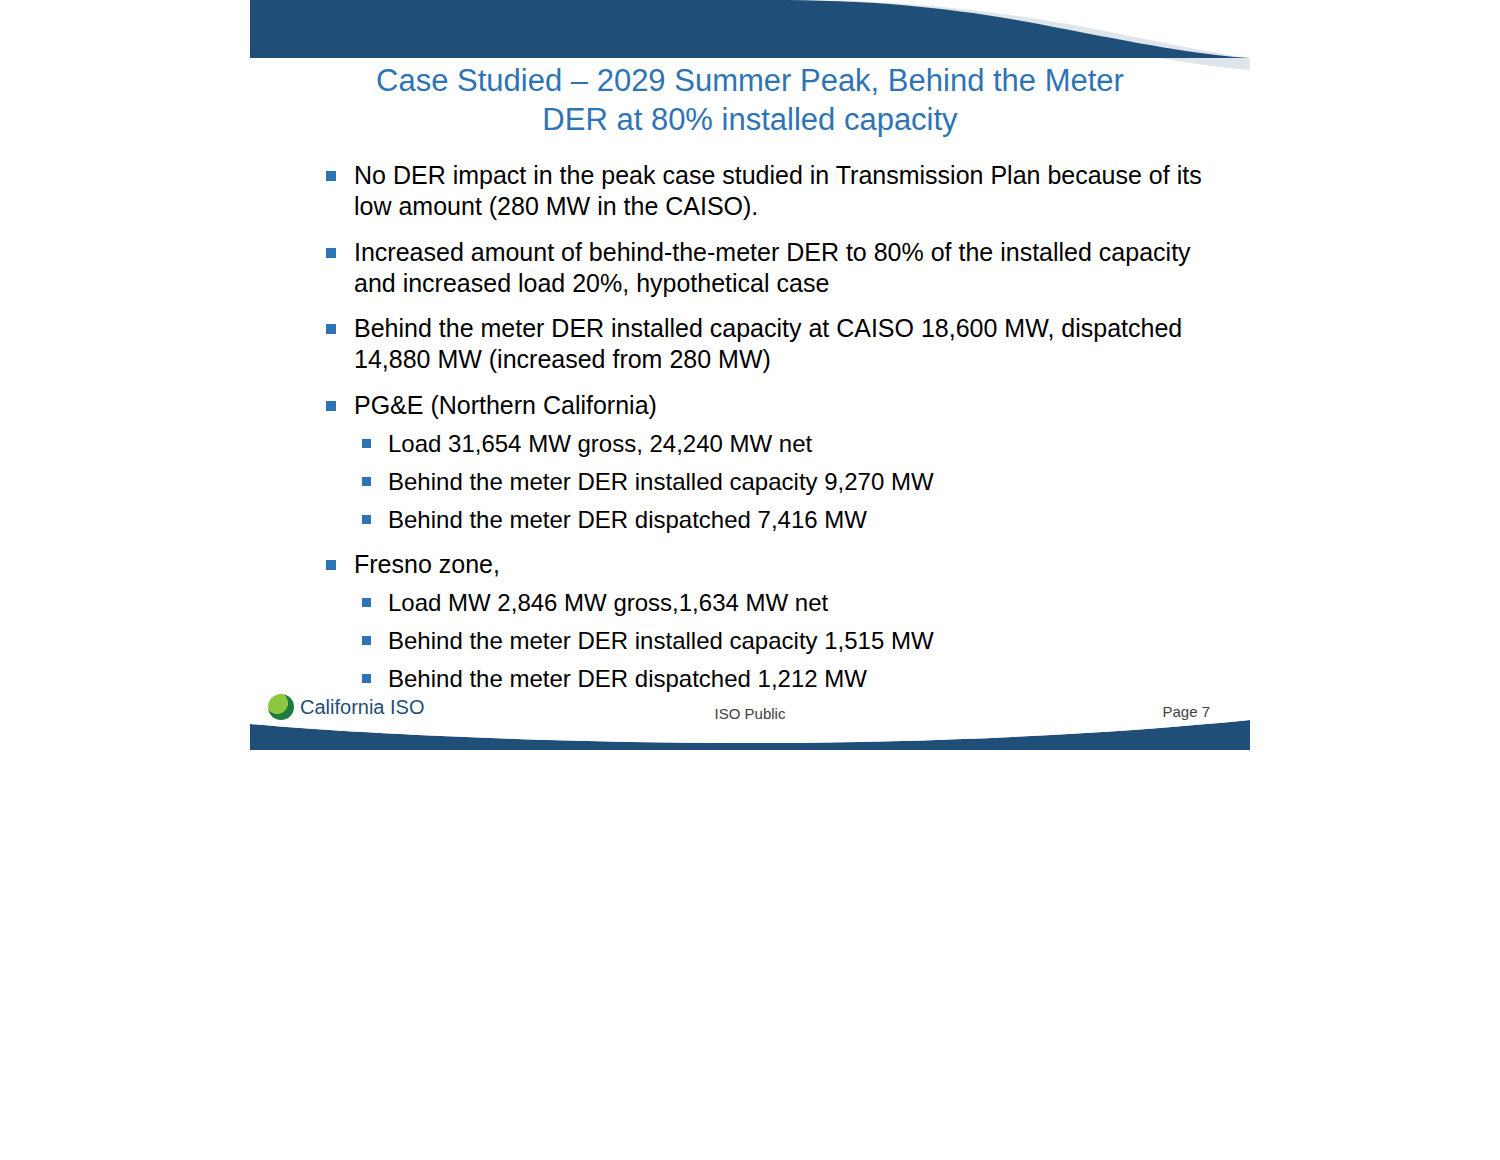Case Studied – 2029 Summer Peak, Behind the Meter
DER at 80% installed capacity
No DER impact in the peak case studied in Transmission Plan because of its low amount (280 MW in the CAISO).
Increased amount of behind-the-meter DER to 80% of the installed capacity and increased load 20%, hypothetical case
Behind the meter DER installed capacity at CAISO 18,600 MW, dispatched 14,880 MW (increased from 280 MW)
PG&E (Northern California)
Load 31,654 MW gross, 24,240 MW net
Behind the meter DER installed capacity 9,270 MW
Behind the meter DER dispatched 7,416 MW
Fresno zone,
Load MW 2,846 MW gross,1,634 MW net
Behind the meter DER installed capacity 1,515 MW
Behind the meter DER dispatched 1,212 MW
California ISO
ISO Public
Page 7